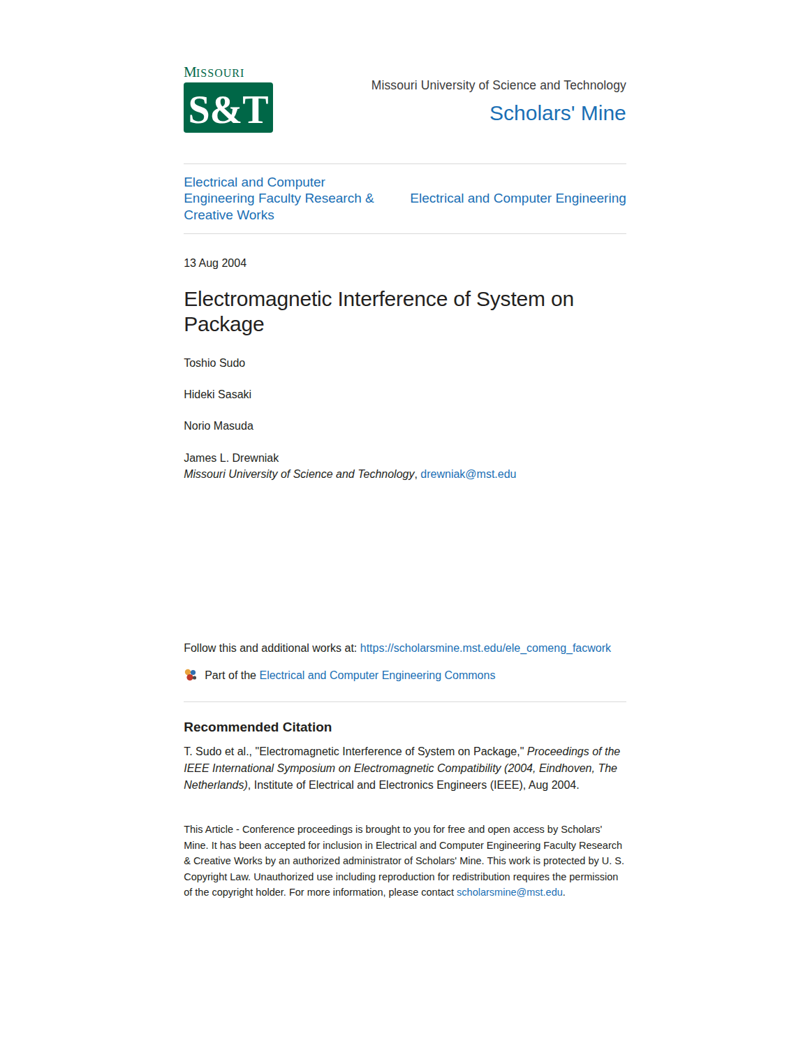M ISSOURI S&T
Missouri University of Science and Technology
Scholars' Mine
Electrical and Computer Engineering Faculty Research & Creative Works
Electrical and Computer Engineering
13 Aug 2004
Electromagnetic Interference of System on Package
Toshio Sudo
Hideki Sasaki
Norio Masuda
James L. Drewniak
Missouri University of Science and Technology, drewniak@mst.edu
Follow this and additional works at: https://scholarsmine.mst.edu/ele_comeng_facwork
Part of the Electrical and Computer Engineering Commons
Recommended Citation
T. Sudo et al., "Electromagnetic Interference of System on Package," Proceedings of the IEEE International Symposium on Electromagnetic Compatibility (2004, Eindhoven, The Netherlands), Institute of Electrical and Electronics Engineers (IEEE), Aug 2004.
This Article - Conference proceedings is brought to you for free and open access by Scholars' Mine. It has been accepted for inclusion in Electrical and Computer Engineering Faculty Research & Creative Works by an authorized administrator of Scholars' Mine. This work is protected by U. S. Copyright Law. Unauthorized use including reproduction for redistribution requires the permission of the copyright holder. For more information, please contact scholarsmine@mst.edu.